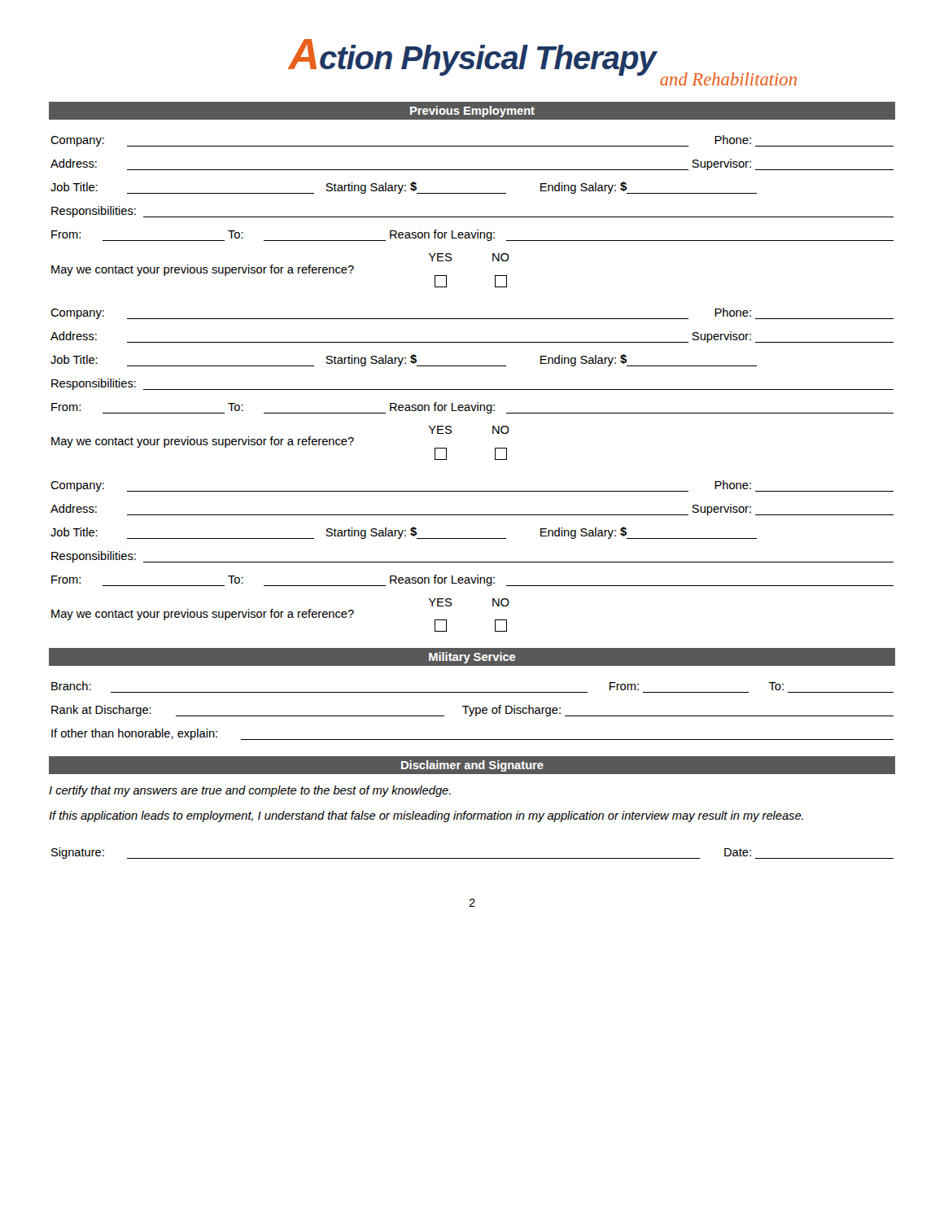Action Physical Therapy
and Rehabilitation
Previous Employment
| Company: | | Phone: | |
| Address: | | Supervisor: | |
| Job Title: | | Starting Salary: | $ | Ending Salary: | $ |
| Responsibilities: | |
| From: | | To: | | Reason for Leaving: | |
| May we contact your previous supervisor for a reference? | YES | NO | |
| Company: | | Phone: | |
| Address: | | Supervisor: | |
| Job Title: | | Starting Salary: | $ | Ending Salary: | $ |
| Responsibilities: | |
| From: | | To: | | Reason for Leaving: | |
| May we contact your previous supervisor for a reference? | YES | NO | |
| Company: | | Phone: | |
| Address: | | Supervisor: | |
| Job Title: | | Starting Salary: | $ | Ending Salary: | $ |
| Responsibilities: | |
| From: | | To: | | Reason for Leaving: | |
| May we contact your previous supervisor for a reference? | YES | NO | |
Military Service
| Branch: | | From: | | To: | |
| Rank at Discharge: | | Type of Discharge: | |
| If other than honorable, explain: | |
Disclaimer and Signature
I certify that my answers are true and complete to the best of my knowledge.
If this application leads to employment, I understand that false or misleading information in my application or interview may result in my release.
| Signature: | | Date: | |
2